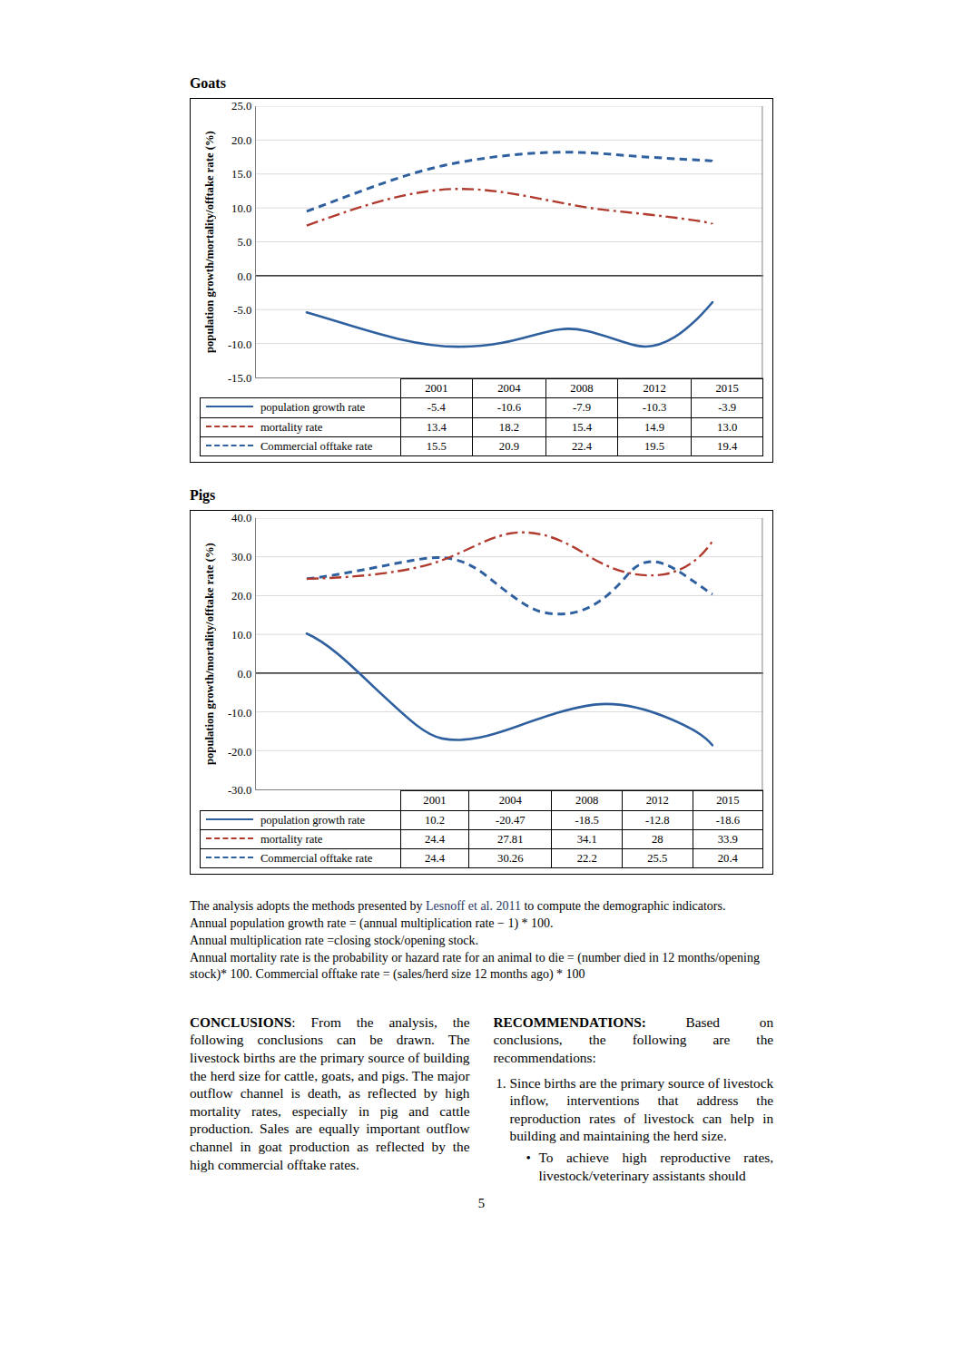Goats
population growth/mortality/offtake rate (%)
25.0 20.0 15.0 10.0 5.0 0.0 -5.0 -10.0 -15.0
| | 2001 | 2004 | 2008 | 2012 | 2015 |
| population growth rate | -5.4 | -10.6 | -7.9 | -10.3 | -3.9 |
| mortality rate | 13.4 | 18.2 | 15.4 | 14.9 | 13.0 |
| Commercial offtake rate | 15.5 | 20.9 | 22.4 | 19.5 | 19.4 |
Pigs
population growth/mortality/offtake rate (%)
40.0 30.0 20.0 10.0 0.0 -10.0 -20.0 -30.0
| | 2001 | 2004 | 2008 | 2012 | 2015 |
| population growth rate | 10.2 | -20.47 | -18.5 | -12.8 | -18.6 |
| mortality rate | 24.4 | 27.81 | 34.1 | 28 | 33.9 |
| Commercial offtake rate | 24.4 | 30.26 | 22.2 | 25.5 | 20.4 |
The analysis adopts the methods presented by Lesnoff et al. 2011 to compute the demographic indicators.
Annual population growth rate = (annual multiplication rate − 1) * 100.
Annual multiplication rate =closing stock/opening stock.
Annual mortality rate is the probability or hazard rate for an animal to die = (number died in 12 months/opening stock)* 100. Commercial offtake rate = (sales/herd size 12 months ago) * 100
CONCLUSIONS: From the analysis, the following conclusions can be drawn. The livestock births are the primary source of building the herd size for cattle, goats, and pigs. The major outflow channel is death, as reflected by high mortality rates, especially in pig and cattle production. Sales are equally important outflow channel in goat production as reflected by the high commercial offtake rates.
RECOMMENDATIONS: Based on conclusions, the following are the recommendations:
Since births are the primary source of livestock inflow, interventions that address the reproduction rates of livestock can help in building and maintaining the herd size.
To achieve high reproductive rates, livestock/veterinary assistants should
5